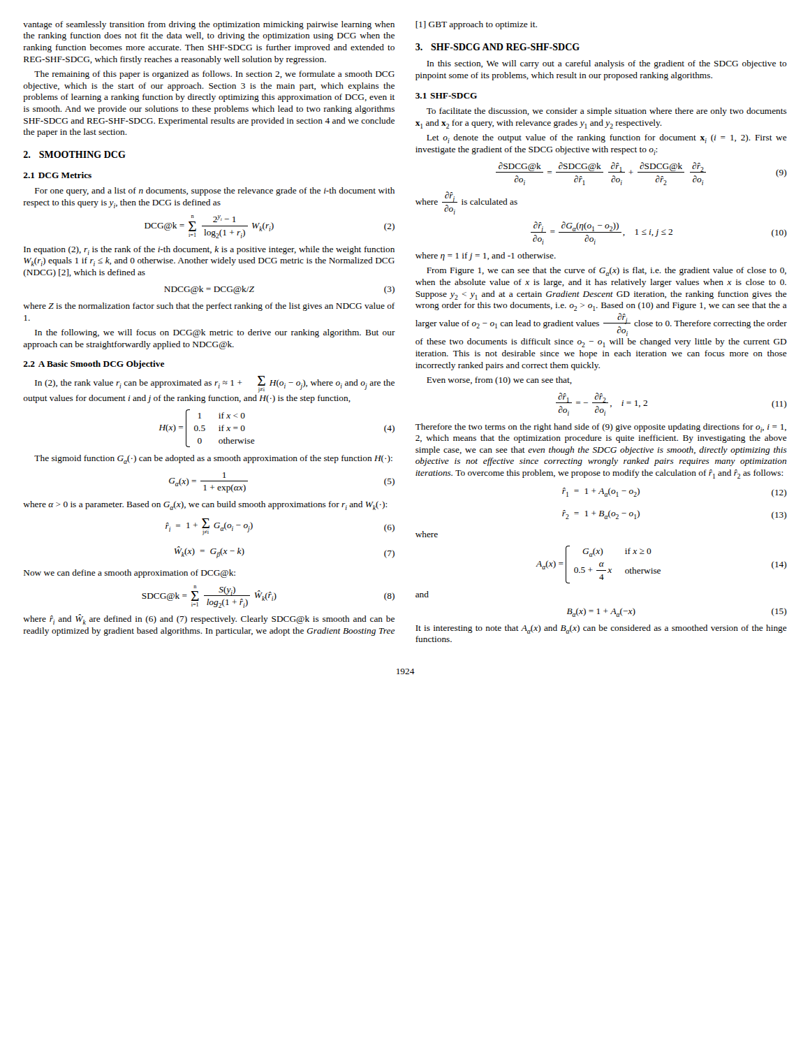vantage of seamlessly transition from driving the optimization mimicking pairwise learning when the ranking function does not fit the data well, to driving the optimization using DCG when the ranking function becomes more accurate. Then SHF-SDCG is further improved and extended to REG-SHF-SDCG, which firstly reaches a reasonably well solution by regression.
The remaining of this paper is organized as follows. In section 2, we formulate a smooth DCG objective, which is the start of our approach. Section 3 is the main part, which explains the problems of learning a ranking function by directly optimizing this approximation of DCG, even it is smooth. And we provide our solutions to these problems which lead to two ranking algorithms SHF-SDCG and REG-SHF-SDCG. Experimental results are provided in section 4 and we conclude the paper in the last section.
2. SMOOTHING DCG
2.1 DCG Metrics
For one query, and a list of n documents, suppose the relevance grade of the i-th document with respect to this query is yi, then the DCG is defined as
DCG@k = nΣi=1 2yi − 1 log2(1 + ri) Wk(ri) (2)
In equation (2), ri is the rank of the i-th document, k is a positive integer, while the weight function Wk(ri) equals 1 if ri ≤ k, and 0 otherwise. Another widely used DCG metric is the Normalized DCG (NDCG) [2], which is defined as
NDCG@k = DCG@k/Z (3)
where Z is the normalization factor such that the perfect ranking of the list gives an NDCG value of 1.
In the following, we will focus on DCG@k metric to derive our ranking algorithm. But our approach can be straightforwardly applied to NDCG@k.
2.2 A Basic Smooth DCG Objective
In (2), the rank value ri can be approximated as ri ≈ 1 + Σj≠i H(oi − oj), where oi and oj are the output values for document i and j of the ranking function, and H(·) is the step function,
H(x) =
| 1 | if x < 0 |
| 0.5 | if x = 0 |
| 0 | otherwise |
(4)
The sigmoid function Gα(·) can be adopted as a smooth approximation of the step function H(·):
Gα(x) = 11 + exp(αx) (5)
where α > 0 is a parameter. Based on Gα(x), we can build smooth approximations for ri and Wk(·):
| r̂ i | = | 1 + Σ j≠i G α ( o i − o j ) |
(6)
| Ŵ k ( x ) | = | G β ( x − k ) |
(7)
Now we can define a smooth approximation of DCG@k:
SDCG@k = nΣi=1 S(yi) log2(1 + r̂i) Ŵk(r̂i) (8)
where r̂i and Ŵk are defined in (6) and (7) respectively. Clearly SDCG@k is smooth and can be readily optimized by gradient based algorithms. In particular, we adopt the Gradient Boosting Tree [1] GBT approach to optimize it.
3. SHF-SDCG AND REG-SHF-SDCG
In this section, We will carry out a careful analysis of the gradient of the SDCG objective to pinpoint some of its problems, which result in our proposed ranking algorithms.
3.1 SHF-SDCG
To facilitate the discussion, we consider a simple situation where there are only two documents x1 and x2 for a query, with relevance grades y1 and y2 respectively.
Let oi denote the output value of the ranking function for document xi (i = 1, 2). First we investigate the gradient of the SDCG objective with respect to oi:
∂SDCG@k∂oi = ∂SDCG@k∂r̂1 ∂r̂1∂oi + ∂SDCG@k∂r̂2 ∂r̂2∂oi (9)
where ∂r̂j∂oi is calculated as
∂r̂j∂oi = ∂Gα(η(o1 − o2))∂oi, 1 ≤ i, j ≤ 2 (10)
where η = 1 if j = 1, and -1 otherwise.
From Figure 1, we can see that the curve of Gα(x) is flat, i.e. the gradient value of close to 0, when the absolute value of x is large, and it has relatively larger values when x is close to 0. Suppose y2 < y1 and at a certain Gradient Descent GD iteration, the ranking function gives the wrong order for this two documents, i.e. o2 > o1. Based on (10) and Figure 1, we can see that the a larger value of o2 − o1 can lead to gradient values ∂r̂j∂oi close to 0. Therefore correcting the order of these two documents is difficult since o2 − o1 will be changed very little by the current GD iteration. This is not desirable since we hope in each iteration we can focus more on those incorrectly ranked pairs and correct them quickly.
Even worse, from (10) we can see that,
∂r̂1∂oi = − ∂r̂2∂oi, i = 1, 2 (11)
Therefore the two terms on the right hand side of (9) give opposite updating directions for oi, i = 1, 2, which means that the optimization procedure is quite inefficient. By investigating the above simple case, we can see that even though the SDCG objective is smooth, directly optimizing this objective is not effective since correcting wrongly ranked pairs requires many optimization iterations. To overcome this problem, we propose to modify the calculation of r̂1 and r̂2 as follows:
| r̂ 1 | = | 1 + A α ( o 1 − o 2 ) |
(12)
| r̂ 2 | = | 1 + B α ( o 2 − o 1 ) |
(13)
where
Aα(x) =
| G α ( x ) | if x ≥ 0 |
| 0.5 + α 4 x | otherwise |
(14)
and
Bα(x) = 1 + Aα(−x) (15)
It is interesting to note that Aα(x) and Bα(x) can be considered as a smoothed version of the hinge functions.
1924